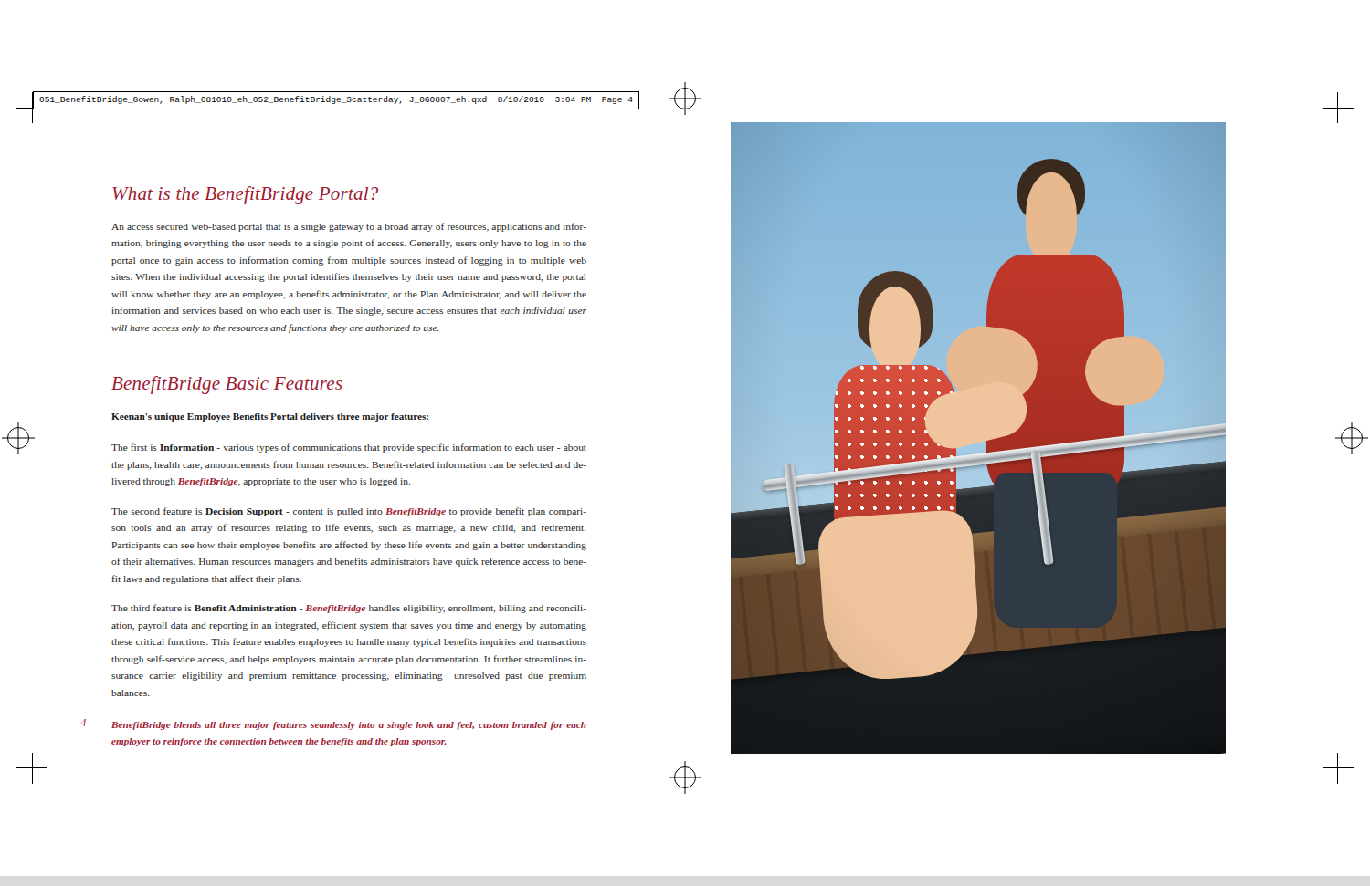051_BenefitBridge_Gowen, Ralph_081010_eh_052_BenefitBridge_Scatterday, J_060807_eh.qxd 8/10/2010 3:04 PM Page 4
What is the BenefitBridge Portal?
An access secured web-based portal that is a single gateway to a broad array of resources, applications and information, bringing everything the user needs to a single point of access. Generally, users only have to log in to the portal once to gain access to information coming from multiple sources instead of logging in to multiple web sites. When the individual accessing the portal identifies themselves by their user name and password, the portal will know whether they are an employee, a benefits administrator, or the Plan Administrator, and will deliver the information and services based on who each user is. The single, secure access ensures that each individual user will have access only to the resources and functions they are authorized to use.
BenefitBridge Basic Features
Keenan's unique Employee Benefits Portal delivers three major features:
The first is Information - various types of communications that provide specific information to each user - about the plans, health care, announcements from human resources. Benefit-related information can be selected and delivered through BenefitBridge, appropriate to the user who is logged in.
The second feature is Decision Support - content is pulled into BenefitBridge to provide benefit plan comparison tools and an array of resources relating to life events, such as marriage, a new child, and retirement. Participants can see how their employee benefits are affected by these life events and gain a better understanding of their alternatives. Human resources managers and benefits administrators have quick reference access to benefit laws and regulations that affect their plans.
The third feature is Benefit Administration - BenefitBridge handles eligibility, enrollment, billing and reconciliation, payroll data and reporting in an integrated, efficient system that saves you time and energy by automating these critical functions. This feature enables employees to handle many typical benefits inquiries and transactions through self-service access, and helps employers maintain accurate plan documentation. It further streamlines insurance carrier eligibility and premium remittance processing, eliminating unresolved past due premium balances.
BenefitBridge blends all three major features seamlessly into a single look and feel, custom branded for each employer to reinforce the connection between the benefits and the plan sponsor.
4
Lifestyle photograph accompanying the BenefitBridge Portal description.